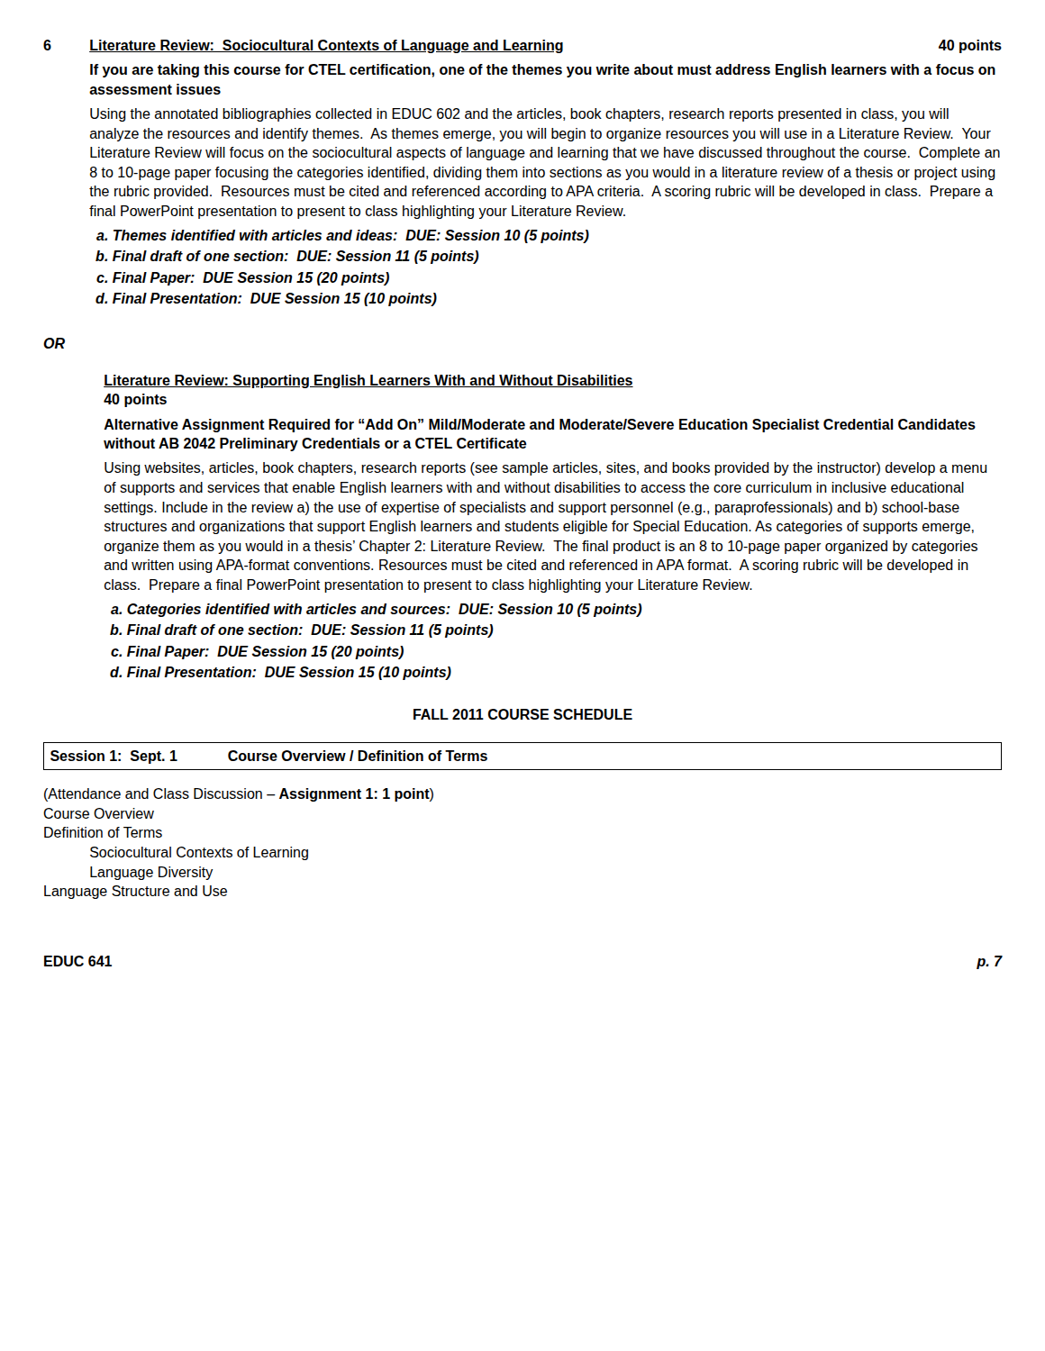6
Literature Review: Sociocultural Contexts of Language and Learning 40 points
If you are taking this course for CTEL certification, one of the themes you write about must address English learners with a focus on assessment issues
Using the annotated bibliographies collected in EDUC 602 and the articles, book chapters, research reports presented in class, you will analyze the resources and identify themes. As themes emerge, you will begin to organize resources you will use in a Literature Review. Your Literature Review will focus on the sociocultural aspects of language and learning that we have discussed throughout the course. Complete an 8 to 10-page paper focusing the categories identified, dividing them into sections as you would in a literature review of a thesis or project using the rubric provided. Resources must be cited and referenced according to APA criteria. A scoring rubric will be developed in class. Prepare a final PowerPoint presentation to present to class highlighting your Literature Review.
Themes identified with articles and ideas: DUE: Session 10 (5 points)
Final draft of one section: DUE: Session 11 (5 points)
Final Paper: DUE Session 15 (20 points)
Final Presentation: DUE Session 15 (10 points)
OR
Literature Review: Supporting English Learners With and Without Disabilities
40 points
Alternative Assignment Required for “Add On” Mild/Moderate and Moderate/Severe Education Specialist Credential Candidates without AB 2042 Preliminary Credentials or a CTEL Certificate
Using websites, articles, book chapters, research reports (see sample articles, sites, and books provided by the instructor) develop a menu of supports and services that enable English learners with and without disabilities to access the core curriculum in inclusive educational settings. Include in the review a) the use of expertise of specialists and support personnel (e.g., paraprofessionals) and b) school-base structures and organizations that support English learners and students eligible for Special Education. As categories of supports emerge, organize them as you would in a thesis’ Chapter 2: Literature Review. The final product is an 8 to 10-page paper organized by categories and written using APA-format conventions. Resources must be cited and referenced in APA format. A scoring rubric will be developed in class. Prepare a final PowerPoint presentation to present to class highlighting your Literature Review.
Categories identified with articles and sources: DUE: Session 10 (5 points)
Final draft of one section: DUE: Session 11 (5 points)
Final Paper: DUE Session 15 (20 points)
Final Presentation: DUE Session 15 (10 points)
FALL 2011 COURSE SCHEDULE
Session 1: Sept. 1 Course Overview / Definition of Terms
(Attendance and Class Discussion – Assignment 1: 1 point)
Course Overview
Definition of Terms
Sociocultural Contexts of Learning
Language Diversity
Language Structure and Use
EDUC 641 p. 7